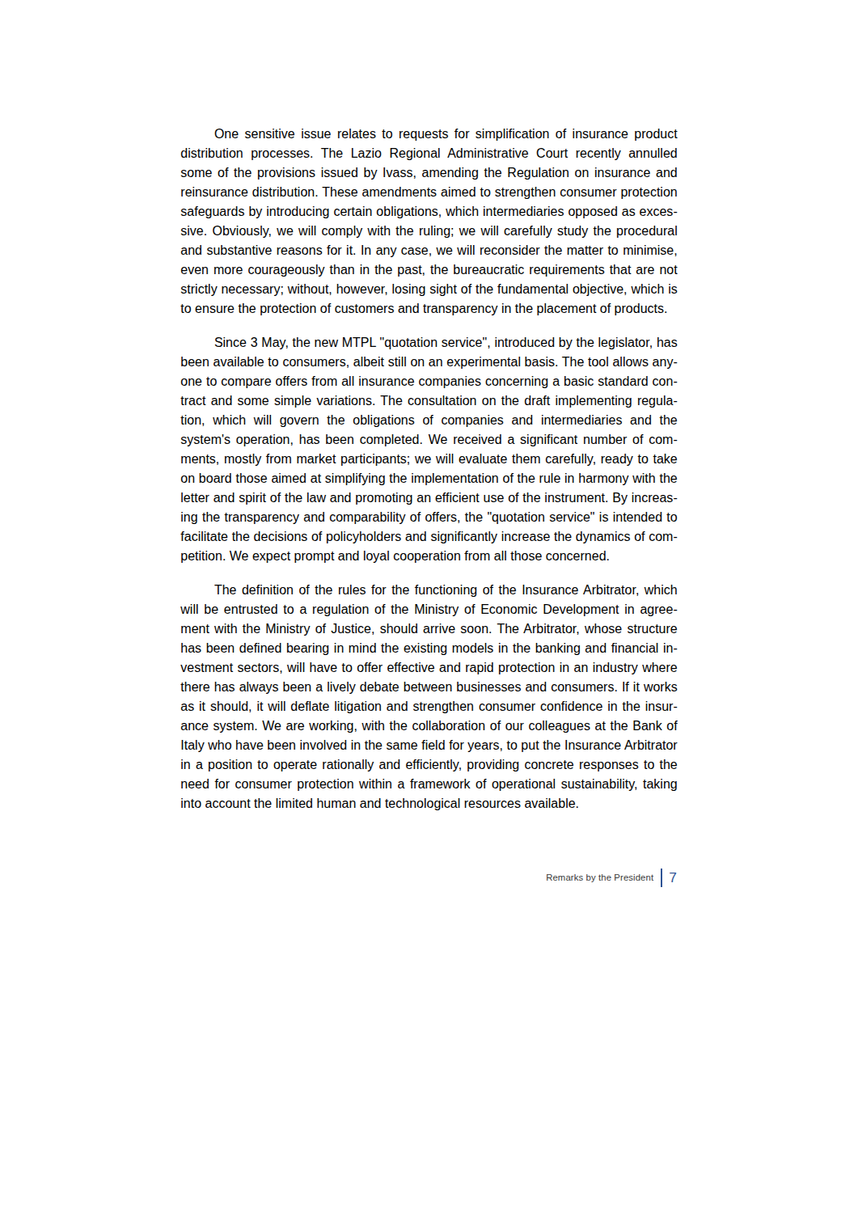One sensitive issue relates to requests for simplification of insurance product distribution processes. The Lazio Regional Administrative Court recently annulled some of the provisions issued by Ivass, amending the Regulation on insurance and reinsurance distribution. These amendments aimed to strengthen consumer protection safeguards by introducing certain obligations, which intermediaries opposed as excessive. Obviously, we will comply with the ruling; we will carefully study the procedural and substantive reasons for it. In any case, we will reconsider the matter to minimise, even more courageously than in the past, the bureaucratic requirements that are not strictly necessary; without, however, losing sight of the fundamental objective, which is to ensure the protection of customers and transparency in the placement of products.
Since 3 May, the new MTPL "quotation service", introduced by the legislator, has been available to consumers, albeit still on an experimental basis. The tool allows anyone to compare offers from all insurance companies concerning a basic standard contract and some simple variations. The consultation on the draft implementing regulation, which will govern the obligations of companies and intermediaries and the system's operation, has been completed. We received a significant number of comments, mostly from market participants; we will evaluate them carefully, ready to take on board those aimed at simplifying the implementation of the rule in harmony with the letter and spirit of the law and promoting an efficient use of the instrument. By increasing the transparency and comparability of offers, the "quotation service" is intended to facilitate the decisions of policyholders and significantly increase the dynamics of competition. We expect prompt and loyal cooperation from all those concerned.
The definition of the rules for the functioning of the Insurance Arbitrator, which will be entrusted to a regulation of the Ministry of Economic Development in agreement with the Ministry of Justice, should arrive soon. The Arbitrator, whose structure has been defined bearing in mind the existing models in the banking and financial investment sectors, will have to offer effective and rapid protection in an industry where there has always been a lively debate between businesses and consumers. If it works as it should, it will deflate litigation and strengthen consumer confidence in the insurance system. We are working, with the collaboration of our colleagues at the Bank of Italy who have been involved in the same field for years, to put the Insurance Arbitrator in a position to operate rationally and efficiently, providing concrete responses to the need for consumer protection within a framework of operational sustainability, taking into account the limited human and technological resources available.
Remarks by the President 7